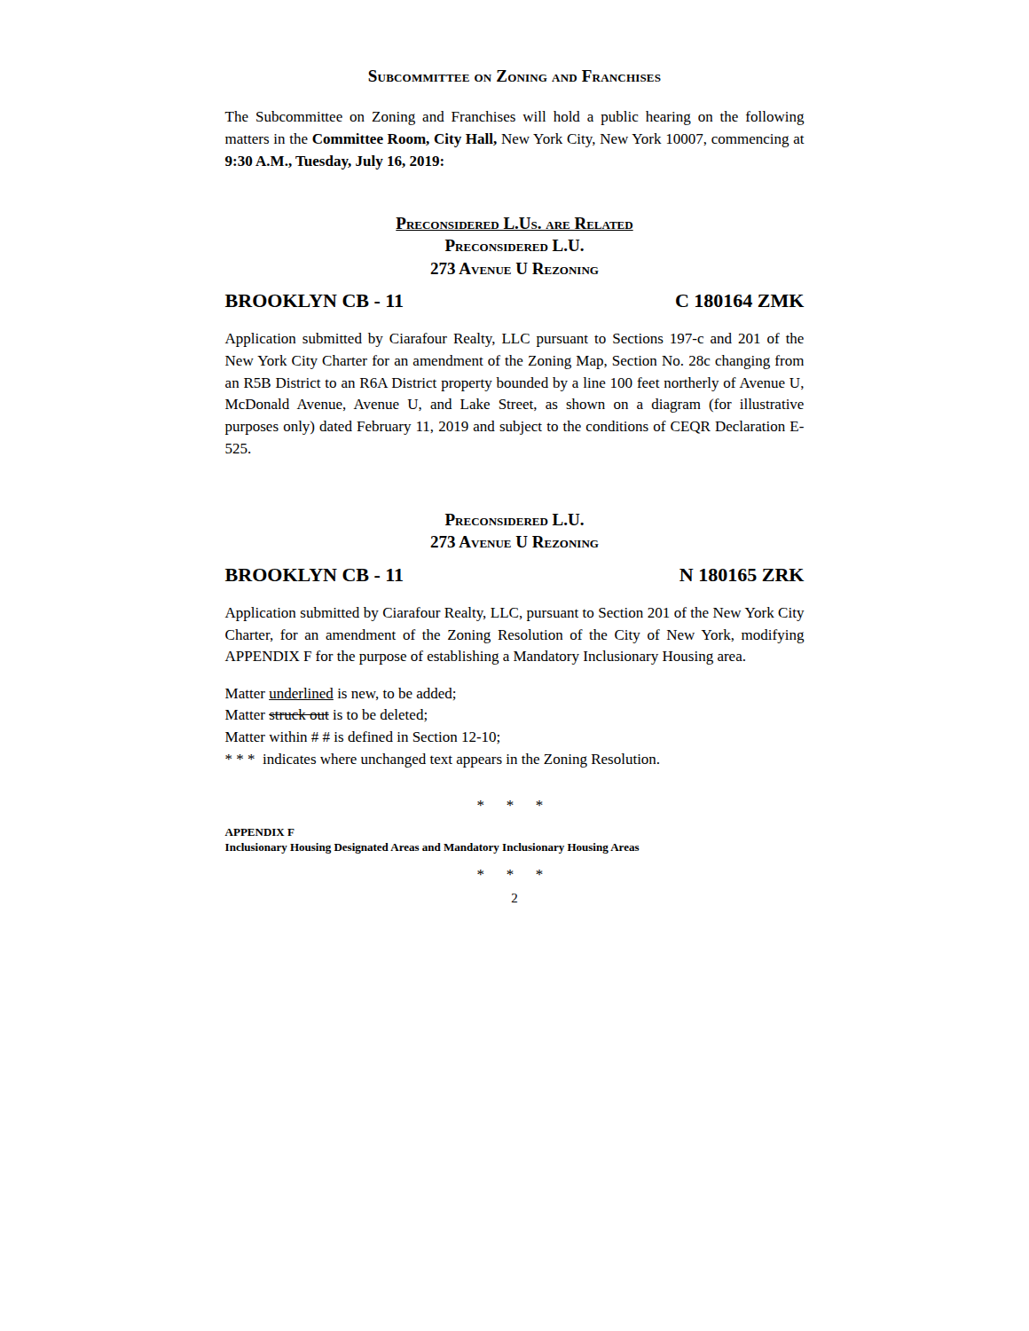Subcommittee on Zoning and Franchises
The Subcommittee on Zoning and Franchises will hold a public hearing on the following matters in the Committee Room, City Hall, New York City, New York 10007, commencing at 9:30 A.M., Tuesday, July 16, 2019:
Preconsidered L.Us. are Related Preconsidered L.U. 273 Avenue U Rezoning
BROOKLYN CB - 11 C 180164 ZMK
Application submitted by Ciarafour Realty, LLC pursuant to Sections 197-c and 201 of the New York City Charter for an amendment of the Zoning Map, Section No. 28c changing from an R5B District to an R6A District property bounded by a line 100 feet northerly of Avenue U, McDonald Avenue, Avenue U, and Lake Street, as shown on a diagram (for illustrative purposes only) dated February 11, 2019 and subject to the conditions of CEQR Declaration E-525.
Preconsidered L.U. 273 Avenue U Rezoning
BROOKLYN CB - 11 N 180165 ZRK
Application submitted by Ciarafour Realty, LLC, pursuant to Section 201 of the New York City Charter, for an amendment of the Zoning Resolution of the City of New York, modifying APPENDIX F for the purpose of establishing a Mandatory Inclusionary Housing area.
Matter underlined is new, to be added;
Matter struck out is to be deleted;
Matter within # # is defined in Section 12-10;
* * * indicates where unchanged text appears in the Zoning Resolution.
* * *
APPENDIX F Inclusionary Housing Designated Areas and Mandatory Inclusionary Housing Areas
* * *
2